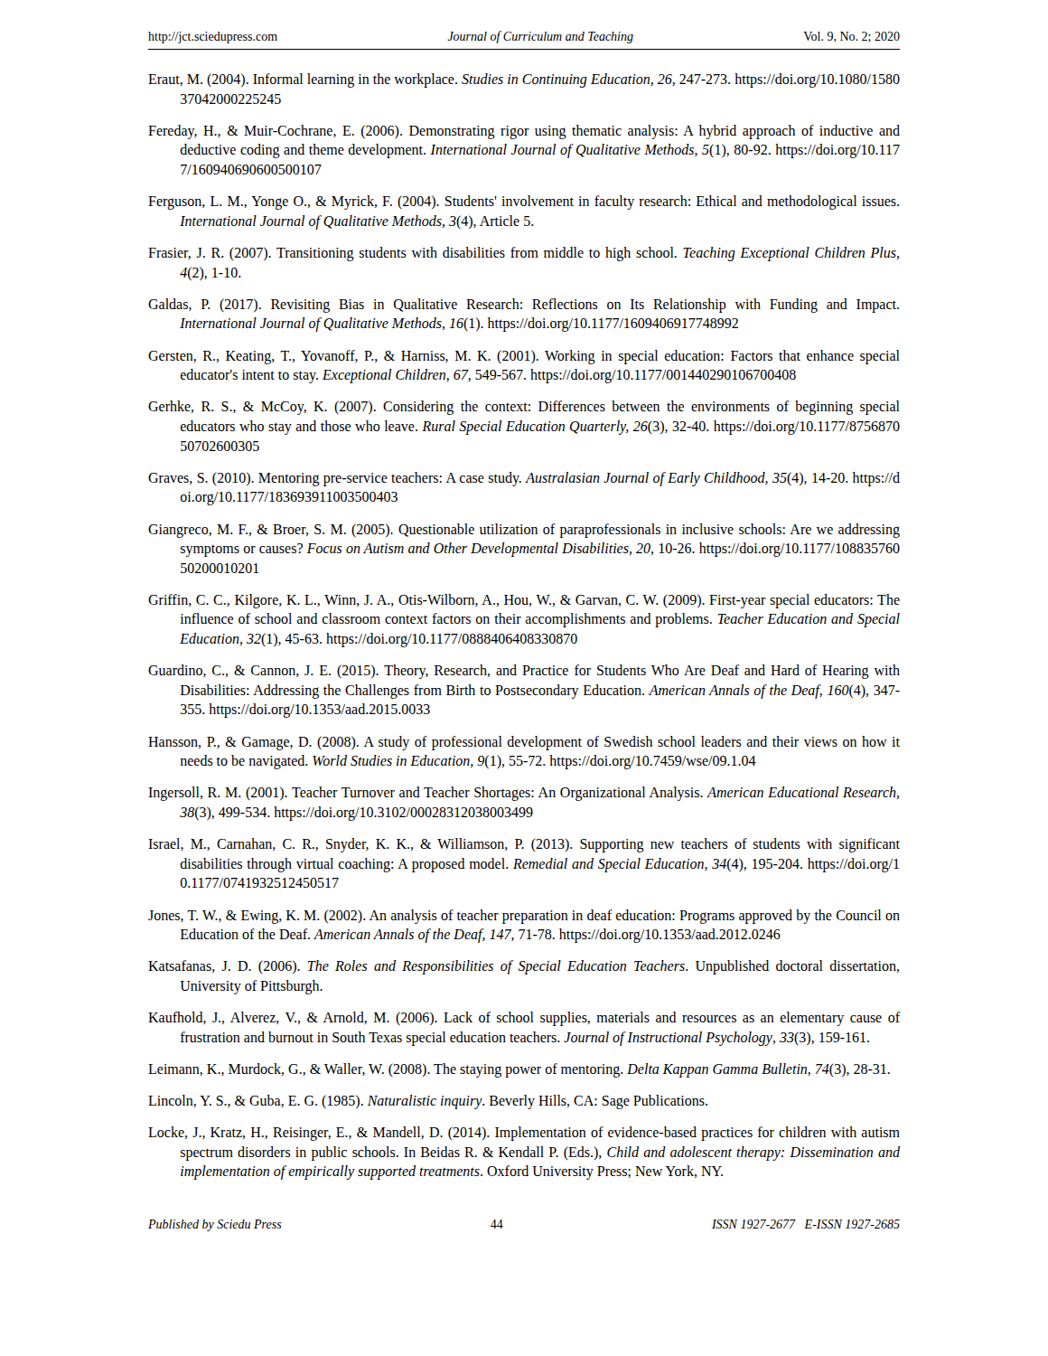http://jct.sciedupress.com Journal of Curriculum and Teaching Vol. 9, No. 2; 2020
Eraut, M. (2004). Informal learning in the workplace. Studies in Continuing Education, 26, 247-273. https://doi.org/10.1080/158037042000225245
Fereday, H., & Muir-Cochrane, E. (2006). Demonstrating rigor using thematic analysis: A hybrid approach of inductive and deductive coding and theme development. International Journal of Qualitative Methods, 5(1), 80-92. https://doi.org/10.1177/160940690600500107
Ferguson, L. M., Yonge O., & Myrick, F. (2004). Students' involvement in faculty research: Ethical and methodological issues. International Journal of Qualitative Methods, 3(4), Article 5.
Frasier, J. R. (2007). Transitioning students with disabilities from middle to high school. Teaching Exceptional Children Plus, 4(2), 1-10.
Galdas, P. (2017). Revisiting Bias in Qualitative Research: Reflections on Its Relationship with Funding and Impact. International Journal of Qualitative Methods, 16(1). https://doi.org/10.1177/1609406917748992
Gersten, R., Keating, T., Yovanoff, P., & Harniss, M. K. (2001). Working in special education: Factors that enhance special educator's intent to stay. Exceptional Children, 67, 549-567. https://doi.org/10.1177/001440290106700408
Gerhke, R. S., & McCoy, K. (2007). Considering the context: Differences between the environments of beginning special educators who stay and those who leave. Rural Special Education Quarterly, 26(3), 32-40. https://doi.org/10.1177/875687050702600305
Graves, S. (2010). Mentoring pre-service teachers: A case study. Australasian Journal of Early Childhood, 35(4), 14-20. https://doi.org/10.1177/183693911003500403
Giangreco, M. F., & Broer, S. M. (2005). Questionable utilization of paraprofessionals in inclusive schools: Are we addressing symptoms or causes? Focus on Autism and Other Developmental Disabilities, 20, 10-26. https://doi.org/10.1177/10883576050200010201
Griffin, C. C., Kilgore, K. L., Winn, J. A., Otis-Wilborn, A., Hou, W., & Garvan, C. W. (2009). First-year special educators: The influence of school and classroom context factors on their accomplishments and problems. Teacher Education and Special Education, 32(1), 45-63. https://doi.org/10.1177/0888406408330870
Guardino, C., & Cannon, J. E. (2015). Theory, Research, and Practice for Students Who Are Deaf and Hard of Hearing with Disabilities: Addressing the Challenges from Birth to Postsecondary Education. American Annals of the Deaf, 160(4), 347-355. https://doi.org/10.1353/aad.2015.0033
Hansson, P., & Gamage, D. (2008). A study of professional development of Swedish school leaders and their views on how it needs to be navigated. World Studies in Education, 9(1), 55-72. https://doi.org/10.7459/wse/09.1.04
Ingersoll, R. M. (2001). Teacher Turnover and Teacher Shortages: An Organizational Analysis. American Educational Research, 38(3), 499-534. https://doi.org/10.3102/00028312038003499
Israel, M., Carnahan, C. R., Snyder, K. K., & Williamson, P. (2013). Supporting new teachers of students with significant disabilities through virtual coaching: A proposed model. Remedial and Special Education, 34(4), 195-204. https://doi.org/10.1177/0741932512450517
Jones, T. W., & Ewing, K. M. (2002). An analysis of teacher preparation in deaf education: Programs approved by the Council on Education of the Deaf. American Annals of the Deaf, 147, 71-78. https://doi.org/10.1353/aad.2012.0246
Katsafanas, J. D. (2006). The Roles and Responsibilities of Special Education Teachers. Unpublished doctoral dissertation, University of Pittsburgh.
Kaufhold, J., Alverez, V., & Arnold, M. (2006). Lack of school supplies, materials and resources as an elementary cause of frustration and burnout in South Texas special education teachers. Journal of Instructional Psychology, 33(3), 159-161.
Leimann, K., Murdock, G., & Waller, W. (2008). The staying power of mentoring. Delta Kappan Gamma Bulletin, 74(3), 28-31.
Lincoln, Y. S., & Guba, E. G. (1985). Naturalistic inquiry. Beverly Hills, CA: Sage Publications.
Locke, J., Kratz, H., Reisinger, E., & Mandell, D. (2014). Implementation of evidence-based practices for children with autism spectrum disorders in public schools. In Beidas R. & Kendall P. (Eds.), Child and adolescent therapy: Dissemination and implementation of empirically supported treatments. Oxford University Press; New York, NY.
Published by Sciedu Press 44 ISSN 1927-2677 E-ISSN 1927-2685